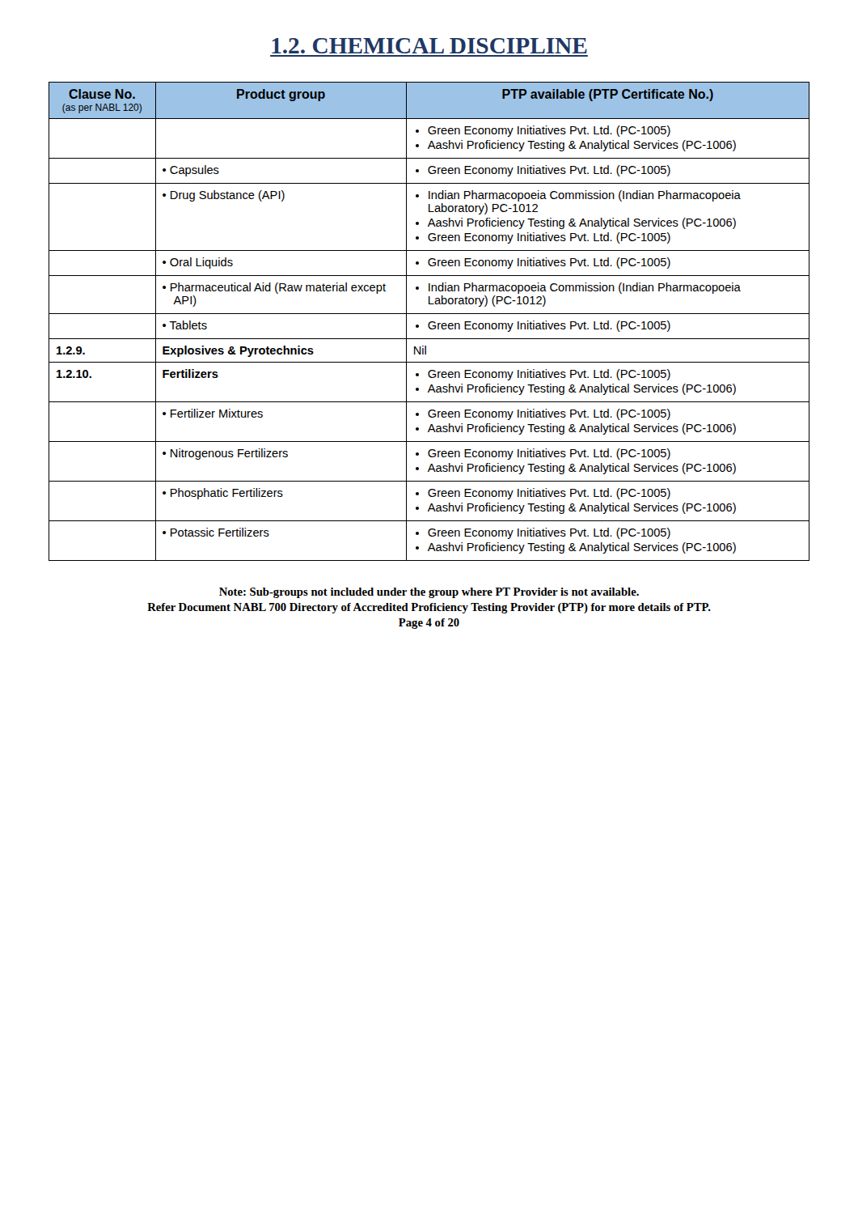1.2. CHEMICAL DISCIPLINE
| Clause No. (as per NABL 120) | Product group | PTP available (PTP Certificate No.) |
| --- | --- | --- |
| | | Green Economy Initiatives Pvt. Ltd. (PC-1005) Aashvi Proficiency Testing & Analytical Services (PC-1006) |
| | • Capsules | Green Economy Initiatives Pvt. Ltd. (PC-1005) |
| | • Drug Substance (API) | Indian Pharmacopoeia Commission (Indian Pharmacopoeia Laboratory) PC-1012 Aashvi Proficiency Testing & Analytical Services (PC-1006) Green Economy Initiatives Pvt. Ltd. (PC-1005) |
| | • Oral Liquids | Green Economy Initiatives Pvt. Ltd. (PC-1005) |
| | • Pharmaceutical Aid (Raw material except API) | Indian Pharmacopoeia Commission (Indian Pharmacopoeia Laboratory) (PC-1012) |
| | • Tablets | Green Economy Initiatives Pvt. Ltd. (PC-1005) |
| 1.2.9. | Explosives & Pyrotechnics | Nil |
| 1.2.10. | Fertilizers | Green Economy Initiatives Pvt. Ltd. (PC-1005) Aashvi Proficiency Testing & Analytical Services (PC-1006) |
| | • Fertilizer Mixtures | Green Economy Initiatives Pvt. Ltd. (PC-1005) Aashvi Proficiency Testing & Analytical Services (PC-1006) |
| | • Nitrogenous Fertilizers | Green Economy Initiatives Pvt. Ltd. (PC-1005) Aashvi Proficiency Testing & Analytical Services (PC-1006) |
| | • Phosphatic Fertilizers | Green Economy Initiatives Pvt. Ltd. (PC-1005) Aashvi Proficiency Testing & Analytical Services (PC-1006) |
| | • Potassic Fertilizers | Green Economy Initiatives Pvt. Ltd. (PC-1005) Aashvi Proficiency Testing & Analytical Services (PC-1006) |
Note: Sub-groups not included under the group where PT Provider is not available.
Refer Document NABL 700 Directory of Accredited Proficiency Testing Provider (PTP) for more details of PTP.
Page 4 of 20